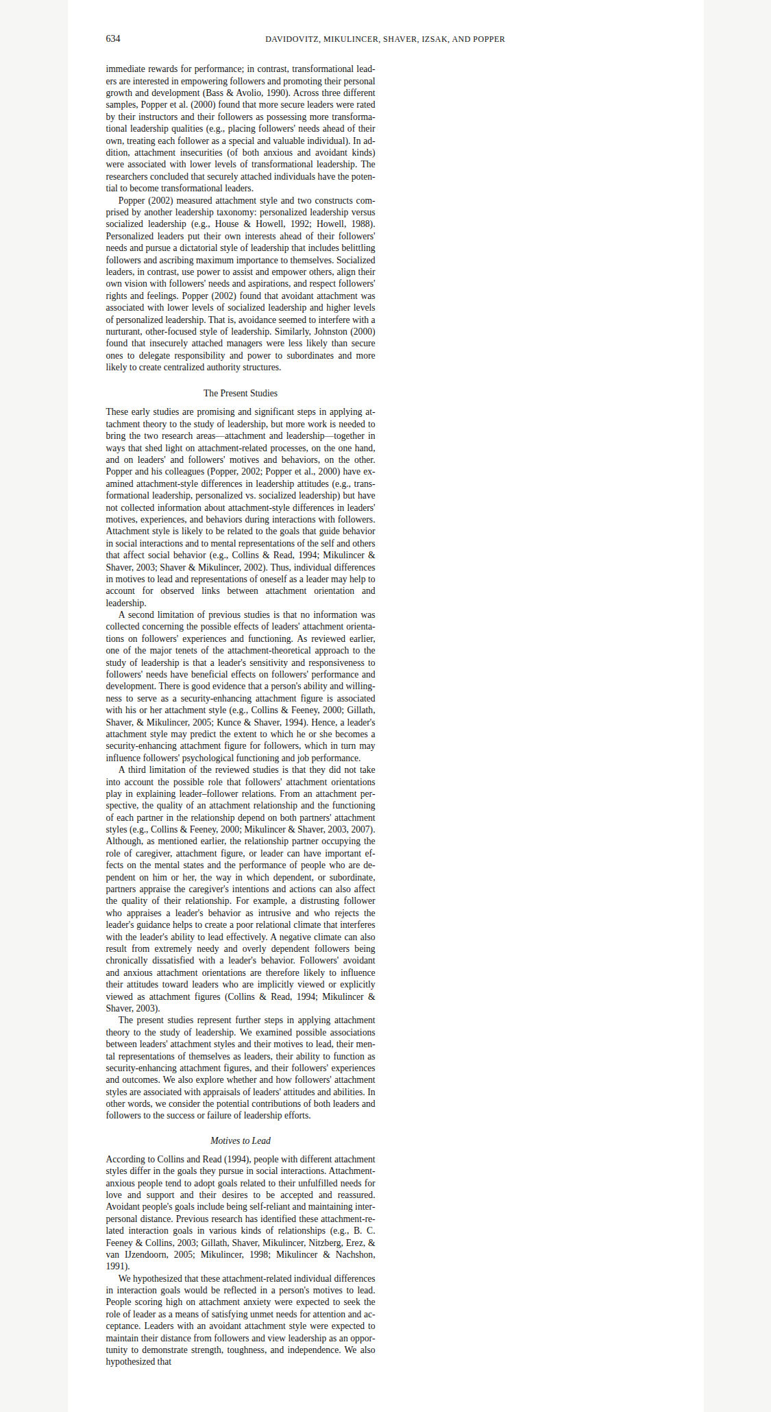634 Davidovitz, Mikulincer, Shaver, Izsak, and Popper
immediate rewards for performance; in contrast, transformational leaders are interested in empowering followers and promoting their personal growth and development (Bass & Avolio, 1990). Across three different samples, Popper et al. (2000) found that more secure leaders were rated by their instructors and their followers as possessing more transformational leadership qualities (e.g., placing followers' needs ahead of their own, treating each follower as a special and valuable individual). In addition, attachment insecurities (of both anxious and avoidant kinds) were associated with lower levels of transformational leadership. The researchers concluded that securely attached individuals have the potential to become transformational leaders.
Popper (2002) measured attachment style and two constructs comprised by another leadership taxonomy: personalized leadership versus socialized leadership (e.g., House & Howell, 1992; Howell, 1988). Personalized leaders put their own interests ahead of their followers' needs and pursue a dictatorial style of leadership that includes belittling followers and ascribing maximum importance to themselves. Socialized leaders, in contrast, use power to assist and empower others, align their own vision with followers' needs and aspirations, and respect followers' rights and feelings. Popper (2002) found that avoidant attachment was associated with lower levels of socialized leadership and higher levels of personalized leadership. That is, avoidance seemed to interfere with a nurturant, other-focused style of leadership. Similarly, Johnston (2000) found that insecurely attached managers were less likely than secure ones to delegate responsibility and power to subordinates and more likely to create centralized authority structures.
The Present Studies
These early studies are promising and significant steps in applying attachment theory to the study of leadership, but more work is needed to bring the two research areas—attachment and leadership—together in ways that shed light on attachment-related processes, on the one hand, and on leaders' and followers' motives and behaviors, on the other. Popper and his colleagues (Popper, 2002; Popper et al., 2000) have examined attachment-style differences in leadership attitudes (e.g., transformational leadership, personalized vs. socialized leadership) but have not collected information about attachment-style differences in leaders' motives, experiences, and behaviors during interactions with followers. Attachment style is likely to be related to the goals that guide behavior in social interactions and to mental representations of the self and others that affect social behavior (e.g., Collins & Read, 1994; Mikulincer & Shaver, 2003; Shaver & Mikulincer, 2002). Thus, individual differences in motives to lead and representations of oneself as a leader may help to account for observed links between attachment orientation and leadership.
A second limitation of previous studies is that no information was collected concerning the possible effects of leaders' attachment orientations on followers' experiences and functioning. As reviewed earlier, one of the major tenets of the attachment-theoretical approach to the study of leadership is that a leader's sensitivity and responsiveness to followers' needs have beneficial effects on followers' performance and development. There is good evidence that a person's ability and willingness to serve as a security-enhancing attachment figure is associated with his or her attachment style (e.g., Collins & Feeney, 2000; Gillath, Shaver, & Mikulincer, 2005; Kunce & Shaver, 1994). Hence, a leader's attachment style may predict the extent to which he or she becomes a security-enhancing attachment figure for followers, which in turn may influence followers' psychological functioning and job performance.
A third limitation of the reviewed studies is that they did not take into account the possible role that followers' attachment orientations play in explaining leader–follower relations. From an attachment perspective, the quality of an attachment relationship and the functioning of each partner in the relationship depend on both partners' attachment styles (e.g., Collins & Feeney, 2000; Mikulincer & Shaver, 2003, 2007). Although, as mentioned earlier, the relationship partner occupying the role of caregiver, attachment figure, or leader can have important effects on the mental states and the performance of people who are dependent on him or her, the way in which dependent, or subordinate, partners appraise the caregiver's intentions and actions can also affect the quality of their relationship. For example, a distrusting follower who appraises a leader's behavior as intrusive and who rejects the leader's guidance helps to create a poor relational climate that interferes with the leader's ability to lead effectively. A negative climate can also result from extremely needy and overly dependent followers being chronically dissatisfied with a leader's behavior. Followers' avoidant and anxious attachment orientations are therefore likely to influence their attitudes toward leaders who are implicitly viewed or explicitly viewed as attachment figures (Collins & Read, 1994; Mikulincer & Shaver, 2003).
The present studies represent further steps in applying attachment theory to the study of leadership. We examined possible associations between leaders' attachment styles and their motives to lead, their mental representations of themselves as leaders, their ability to function as security-enhancing attachment figures, and their followers' experiences and outcomes. We also explore whether and how followers' attachment styles are associated with appraisals of leaders' attitudes and abilities. In other words, we consider the potential contributions of both leaders and followers to the success or failure of leadership efforts.
Motives to Lead
According to Collins and Read (1994), people with different attachment styles differ in the goals they pursue in social interactions. Attachment-anxious people tend to adopt goals related to their unfulfilled needs for love and support and their desires to be accepted and reassured. Avoidant people's goals include being self-reliant and maintaining interpersonal distance. Previous research has identified these attachment-related interaction goals in various kinds of relationships (e.g., B. C. Feeney & Collins, 2003; Gillath, Shaver, Mikulincer, Nitzberg, Erez, & van IJzendoorn, 2005; Mikulincer, 1998; Mikulincer & Nachshon, 1991).
We hypothesized that these attachment-related individual differences in interaction goals would be reflected in a person's motives to lead. People scoring high on attachment anxiety were expected to seek the role of leader as a means of satisfying unmet needs for attention and acceptance. Leaders with an avoidant attachment style were expected to maintain their distance from followers and view leadership as an opportunity to demonstrate strength, toughness, and independence. We also hypothesized that